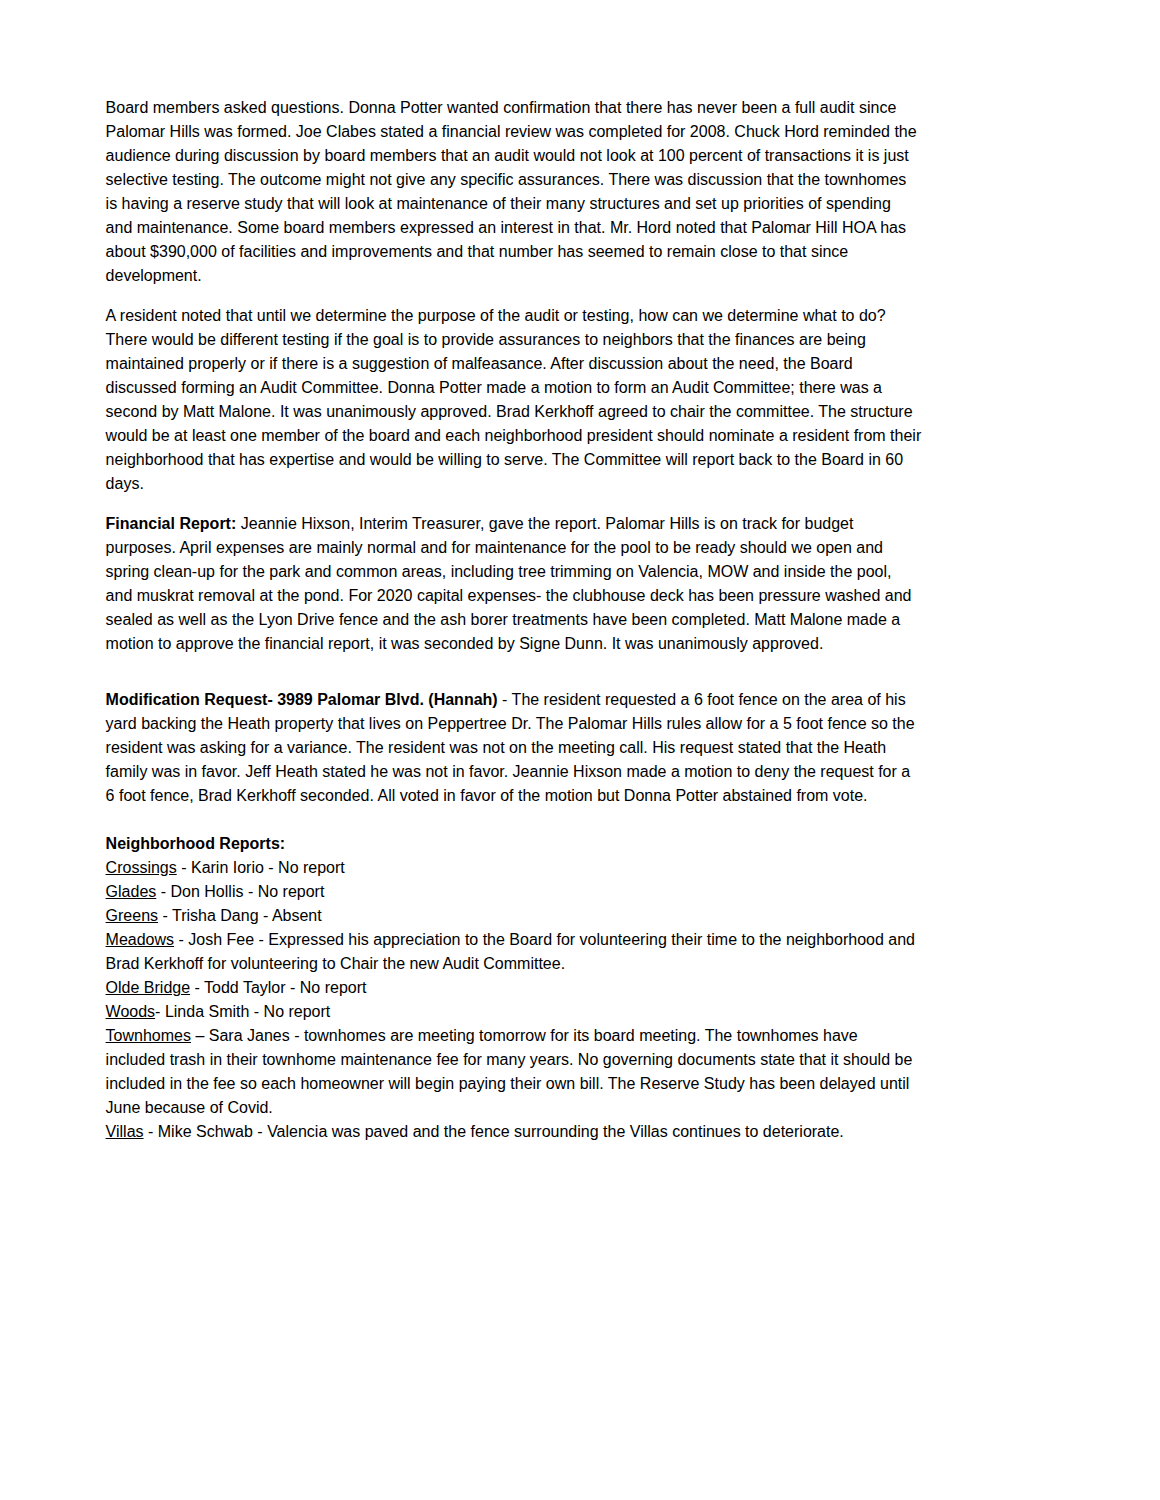Board members asked questions. Donna Potter wanted confirmation that there has never been a full audit since Palomar Hills was formed. Joe Clabes stated a financial review was completed for 2008. Chuck Hord reminded the audience during discussion by board members that an audit would not look at 100 percent of transactions it is just selective testing. The outcome might not give any specific assurances. There was discussion that the townhomes is having a reserve study that will look at maintenance of their many structures and set up priorities of spending and maintenance. Some board members expressed an interest in that. Mr. Hord noted that Palomar Hill HOA has about $390,000 of facilities and improvements and that number has seemed to remain close to that since development.
A resident noted that until we determine the purpose of the audit or testing, how can we determine what to do? There would be different testing if the goal is to provide assurances to neighbors that the finances are being maintained properly or if there is a suggestion of malfeasance. After discussion about the need, the Board discussed forming an Audit Committee. Donna Potter made a motion to form an Audit Committee; there was a second by Matt Malone. It was unanimously approved. Brad Kerkhoff agreed to chair the committee. The structure would be at least one member of the board and each neighborhood president should nominate a resident from their neighborhood that has expertise and would be willing to serve. The Committee will report back to the Board in 60 days.
Financial Report: Jeannie Hixson, Interim Treasurer, gave the report. Palomar Hills is on track for budget purposes. April expenses are mainly normal and for maintenance for the pool to be ready should we open and spring clean-up for the park and common areas, including tree trimming on Valencia, MOW and inside the pool, and muskrat removal at the pond. For 2020 capital expenses- the clubhouse deck has been pressure washed and sealed as well as the Lyon Drive fence and the ash borer treatments have been completed. Matt Malone made a motion to approve the financial report, it was seconded by Signe Dunn. It was unanimously approved.
Modification Request- 3989 Palomar Blvd. (Hannah) - The resident requested a 6 foot fence on the area of his yard backing the Heath property that lives on Peppertree Dr. The Palomar Hills rules allow for a 5 foot fence so the resident was asking for a variance. The resident was not on the meeting call. His request stated that the Heath family was in favor. Jeff Heath stated he was not in favor. Jeannie Hixson made a motion to deny the request for a 6 foot fence, Brad Kerkhoff seconded. All voted in favor of the motion but Donna Potter abstained from vote.
Neighborhood Reports:
Crossings - Karin Iorio - No report
Glades - Don Hollis - No report
Greens - Trisha Dang - Absent
Meadows - Josh Fee - Expressed his appreciation to the Board for volunteering their time to the neighborhood and Brad Kerkhoff for volunteering to Chair the new Audit Committee.
Olde Bridge - Todd Taylor - No report
Woods- Linda Smith - No report
Townhomes – Sara Janes - townhomes are meeting tomorrow for its board meeting. The townhomes have included trash in their townhome maintenance fee for many years. No governing documents state that it should be included in the fee so each homeowner will begin paying their own bill. The Reserve Study has been delayed until June because of Covid.
Villas - Mike Schwab - Valencia was paved and the fence surrounding the Villas continues to deteriorate.